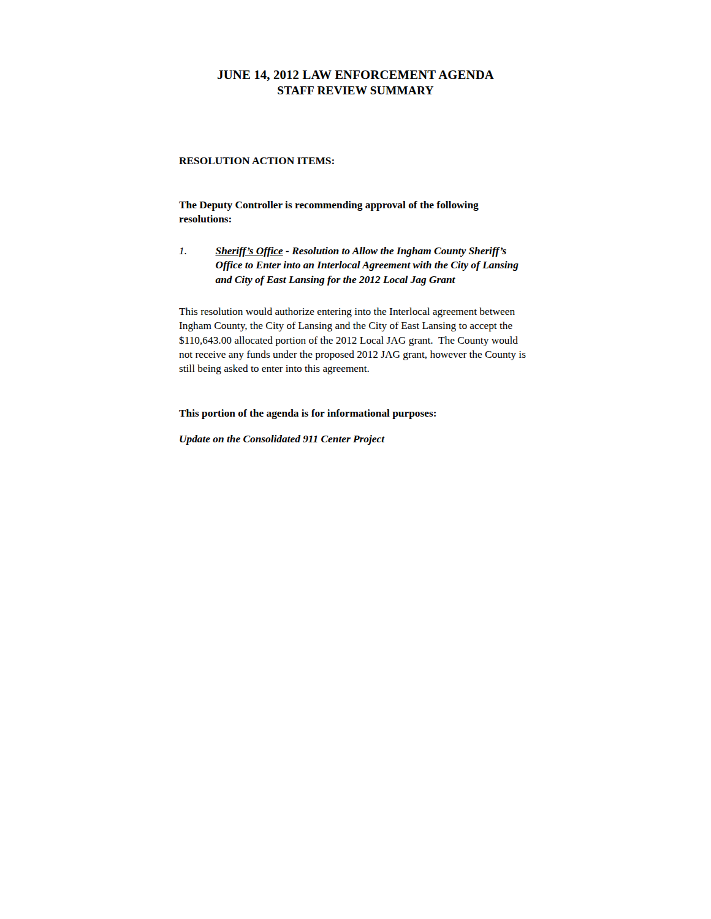JUNE 14, 2012 LAW ENFORCEMENT AGENDA STAFF REVIEW SUMMARY
RESOLUTION ACTION ITEMS:
The Deputy Controller is recommending approval of the following resolutions:
1.
Sheriff’s Office - Resolution to Allow the Ingham County Sheriff’s Office to Enter into an Interlocal Agreement with the City of Lansing and City of East Lansing for the 2012 Local Jag Grant
This resolution would authorize entering into the Interlocal agreement between Ingham County, the City of Lansing and the City of East Lansing to accept the $110,643.00 allocated portion of the 2012 Local JAG grant. The County would not receive any funds under the proposed 2012 JAG grant, however the County is still being asked to enter into this agreement.
This portion of the agenda is for informational purposes:
Update on the Consolidated 911 Center Project